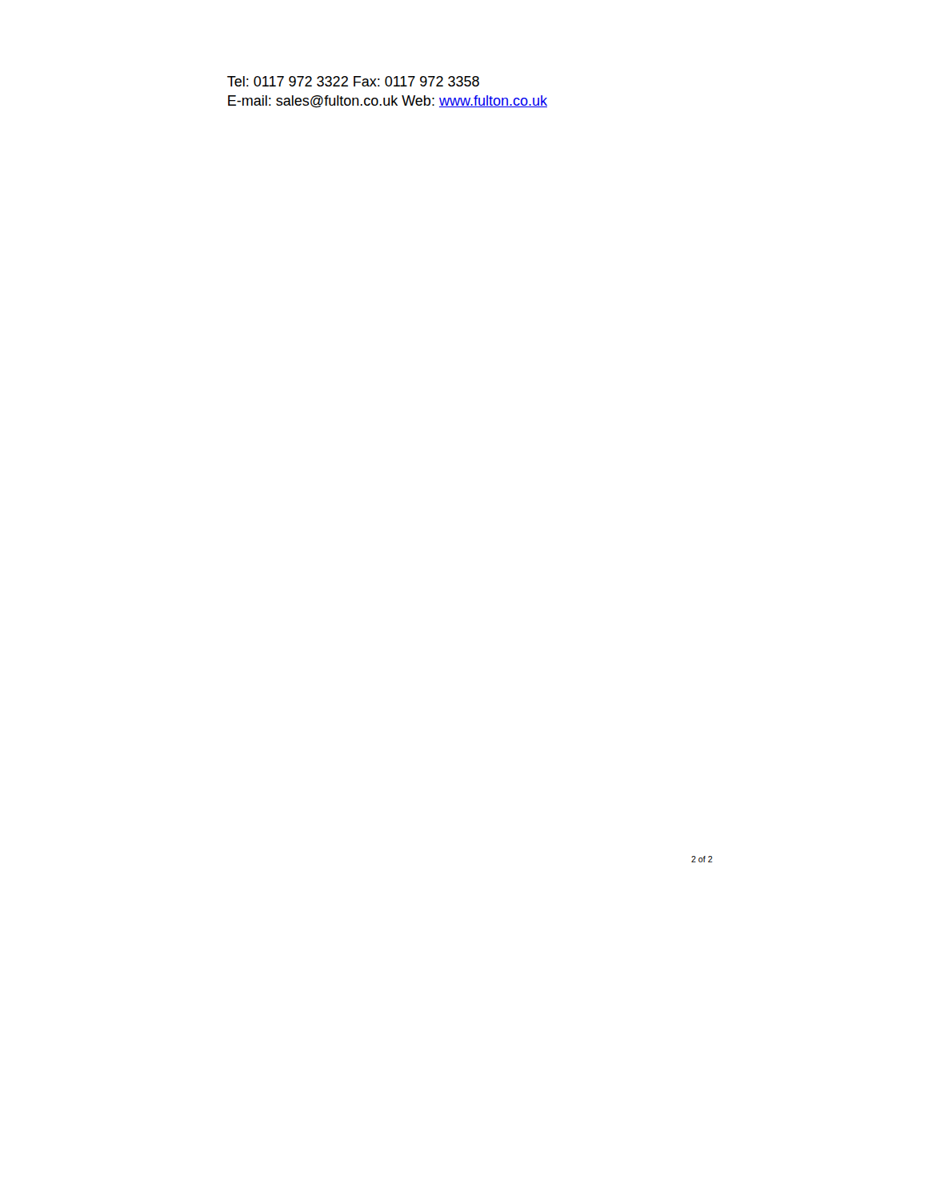Tel: 0117 972 3322 Fax: 0117 972 3358
E-mail: sales@fulton.co.uk Web: www.fulton.co.uk
2 of 2